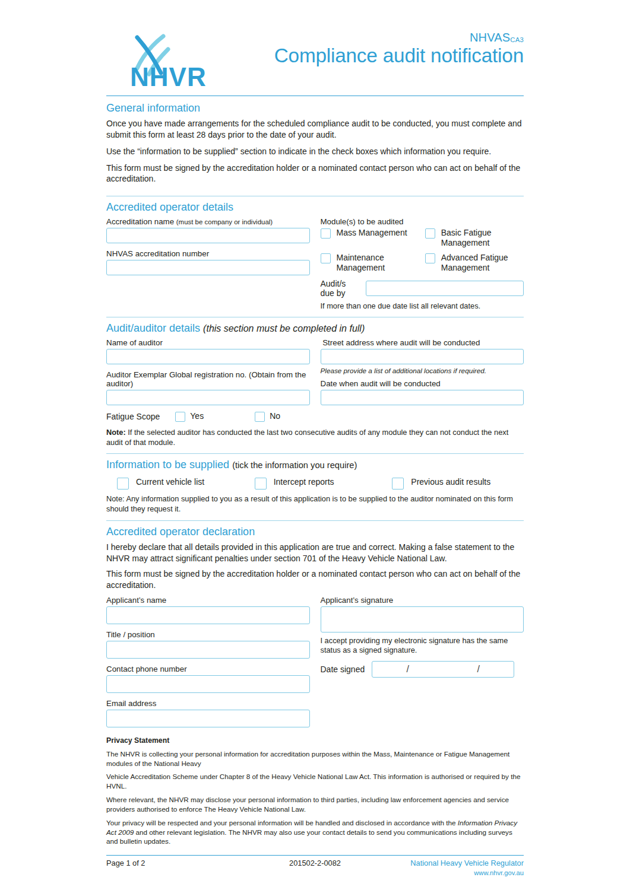NHVR
NHVASCA3
Compliance audit notification
General information
Once you have made arrangements for the scheduled compliance audit to be conducted, you must complete and submit this form at least 28 days prior to the date of your audit.
Use the “information to be supplied” section to indicate in the check boxes which information you require.
This form must be signed by the accreditation holder or a nominated contact person who can act on behalf of the accreditation.
Accredited operator details
Accreditation name (must be company or individual)
NHVAS accreditation number
Module(s) to be audited
Mass Management
Basic Fatigue Management
Maintenance Management
Advanced Fatigue Management
Audit/s due by
If more than one due date list all relevant dates.
Audit/auditor details (this section must be completed in full)
Name of auditor
Auditor Exemplar Global registration no. (Obtain from the auditor)
Street address where audit will be conducted
Please provide a list of additional locations if required.
Date when audit will be conducted
Fatigue Scope
Yes
No
Note: If the selected auditor has conducted the last two consecutive audits of any module they can not conduct the next audit of that module.
Information to be supplied (tick the information you require)
Current vehicle list
Intercept reports
Previous audit results
Note: Any information supplied to you as a result of this application is to be supplied to the auditor nominated on this form should they request it.
Accredited operator declaration
I hereby declare that all details provided in this application are true and correct. Making a false statement to the NHVR may attract significant penalties under section 701 of the Heavy Vehicle National Law.
This form must be signed by the accreditation holder or a nominated contact person who can act on behalf of the accreditation.
Applicant’s name
Title / position
Contact phone number
Email address
Applicant’s signature
I accept providing my electronic signature has the same status as a signed signature.
Date signed
//
Privacy Statement
The NHVR is collecting your personal information for accreditation purposes within the Mass, Maintenance or Fatigue Management modules of the National Heavy
Vehicle Accreditation Scheme under Chapter 8 of the Heavy Vehicle National Law Act. This information is authorised or required by the HVNL.
Where relevant, the NHVR may disclose your personal information to third parties, including law enforcement agencies and service providers authorised to enforce The Heavy Vehicle National Law.
Your privacy will be respected and your personal information will be handled and disclosed in accordance with the Information Privacy Act 2009 and other relevant legislation. The NHVR may also use your contact details to send you communications including surveys and bulletin updates.
Page 1 of 2
201502-2-0082
National Heavy Vehicle Regulator
www.nhvr.gov.au